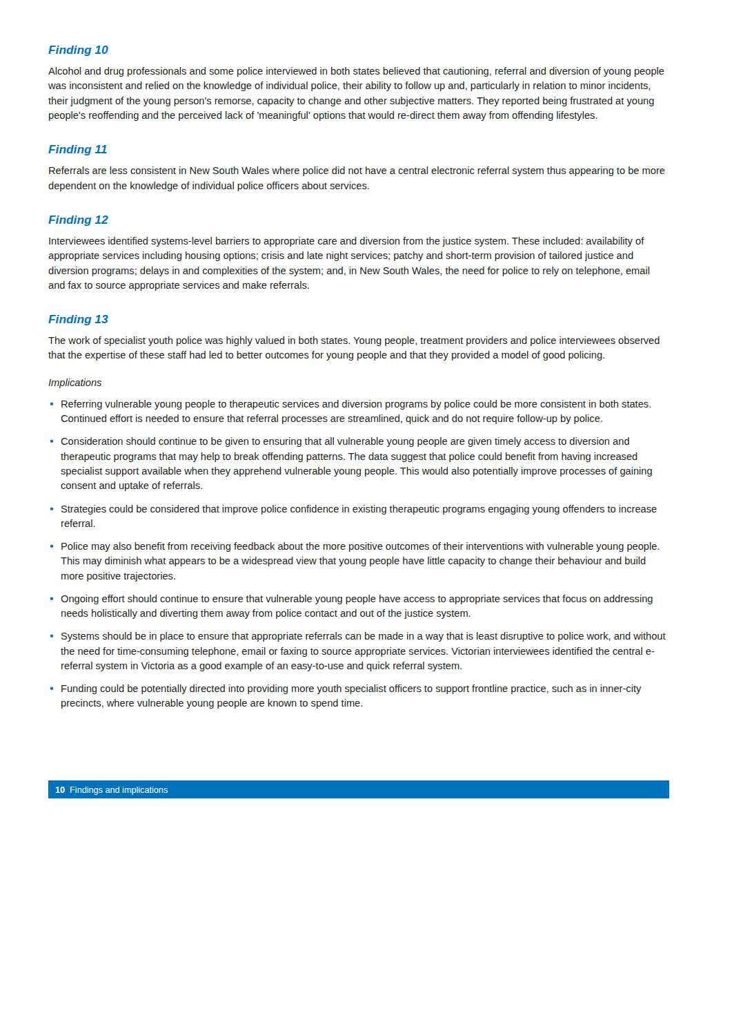Finding 10
Alcohol and drug professionals and some police interviewed in both states believed that cautioning, referral and diversion of young people was inconsistent and relied on the knowledge of individual police, their ability to follow up and, particularly in relation to minor incidents, their judgment of the young person's remorse, capacity to change and other subjective matters. They reported being frustrated at young people's reoffending and the perceived lack of 'meaningful' options that would re-direct them away from offending lifestyles.
Finding 11
Referrals are less consistent in New South Wales where police did not have a central electronic referral system thus appearing to be more dependent on the knowledge of individual police officers about services.
Finding 12
Interviewees identified systems-level barriers to appropriate care and diversion from the justice system. These included: availability of appropriate services including housing options; crisis and late night services; patchy and short-term provision of tailored justice and diversion programs; delays in and complexities of the system; and, in New South Wales, the need for police to rely on telephone, email and fax to source appropriate services and make referrals.
Finding 13
The work of specialist youth police was highly valued in both states. Young people, treatment providers and police interviewees observed that the expertise of these staff had led to better outcomes for young people and that they provided a model of good policing.
Implications
Referring vulnerable young people to therapeutic services and diversion programs by police could be more consistent in both states. Continued effort is needed to ensure that referral processes are streamlined, quick and do not require follow-up by police.
Consideration should continue to be given to ensuring that all vulnerable young people are given timely access to diversion and therapeutic programs that may help to break offending patterns. The data suggest that police could benefit from having increased specialist support available when they apprehend vulnerable young people. This would also potentially improve processes of gaining consent and uptake of referrals.
Strategies could be considered that improve police confidence in existing therapeutic programs engaging young offenders to increase referral.
Police may also benefit from receiving feedback about the more positive outcomes of their interventions with vulnerable young people. This may diminish what appears to be a widespread view that young people have little capacity to change their behaviour and build more positive trajectories.
Ongoing effort should continue to ensure that vulnerable young people have access to appropriate services that focus on addressing needs holistically and diverting them away from police contact and out of the justice system.
Systems should be in place to ensure that appropriate referrals can be made in a way that is least disruptive to police work, and without the need for time-consuming telephone, email or faxing to source appropriate services. Victorian interviewees identified the central e-referral system in Victoria as a good example of an easy-to-use and quick referral system.
Funding could be potentially directed into providing more youth specialist officers to support frontline practice, such as in inner-city precincts, where vulnerable young people are known to spend time.
10 Findings and implications